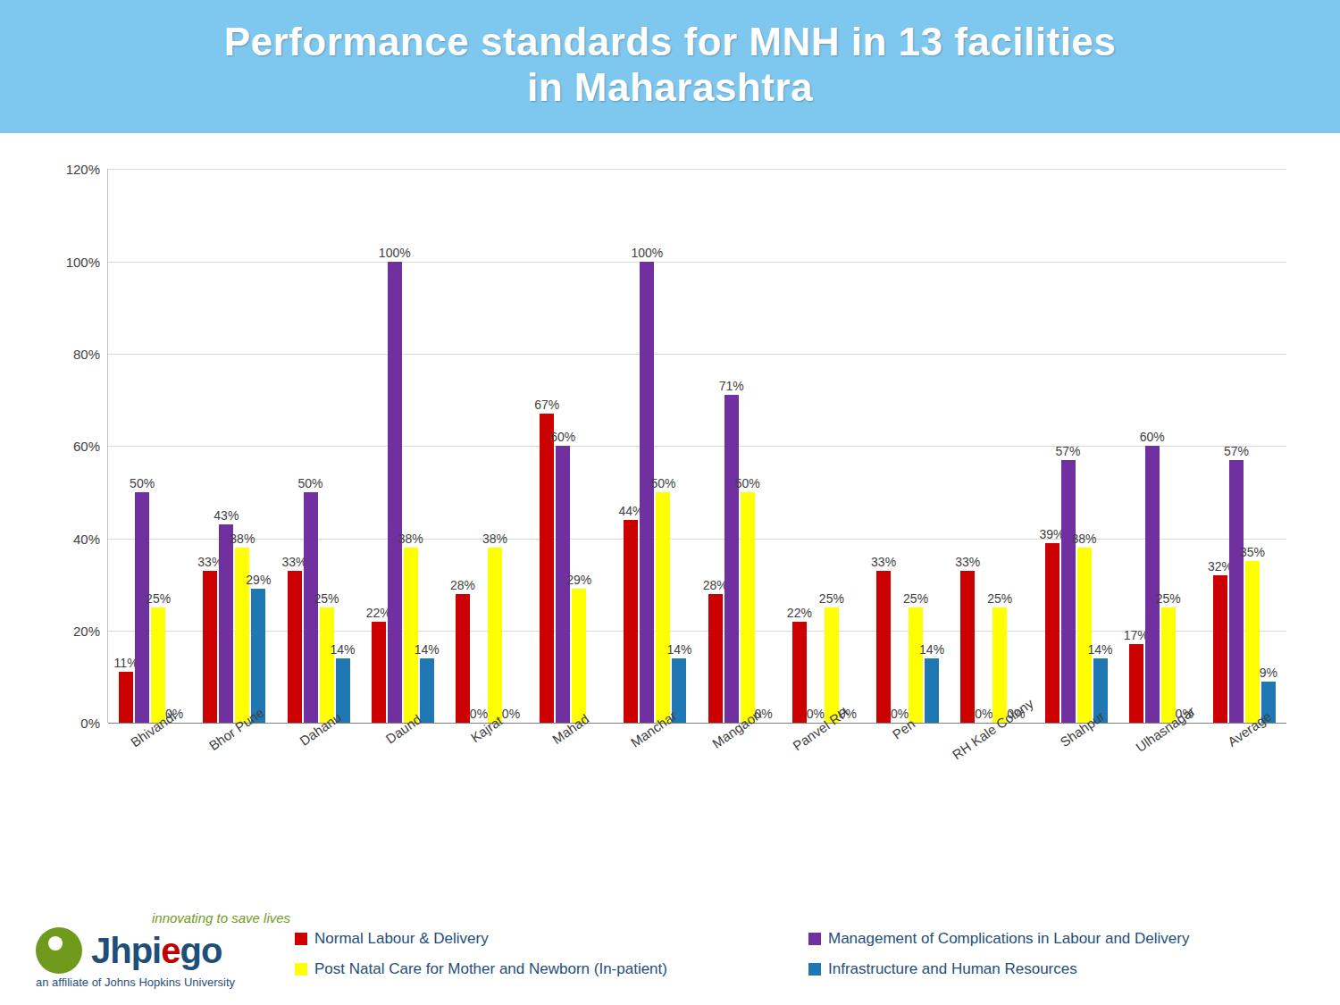Performance standards for MNH in 13 facilities
in Maharashtra
120%
100%
80%
60%
40%
20%
0%
11%
50%
25%
0%
33%
43%
38%
29%
33%
50%
25%
14%
22%
100%
38%
14%
28%
0%
38%
0%
67%
60%
29%
44%
100%
50%
14%
28%
71%
50%
0%
22%
0%
25%
0%
33%
0%
25%
14%
33%
0%
25%
0%
39%
57%
38%
14%
17%
60%
25%
0%
32%
57%
35%
9%
Bhivandi
Bhor Pune
Dahanu
Daund
Kajrat
Mahad
Manchar
Mangaon
Panvel RH
Pen
RH Kale Colony
Shahpur
Ulhasnagar
Average
innovating to save lives
Jhpiego
an affiliate of Johns Hopkins University
Normal Labour & Delivery
Management of Complications in Labour and Delivery
Post Natal Care for Mother and Newborn (In-patient)
Infrastructure and Human Resources